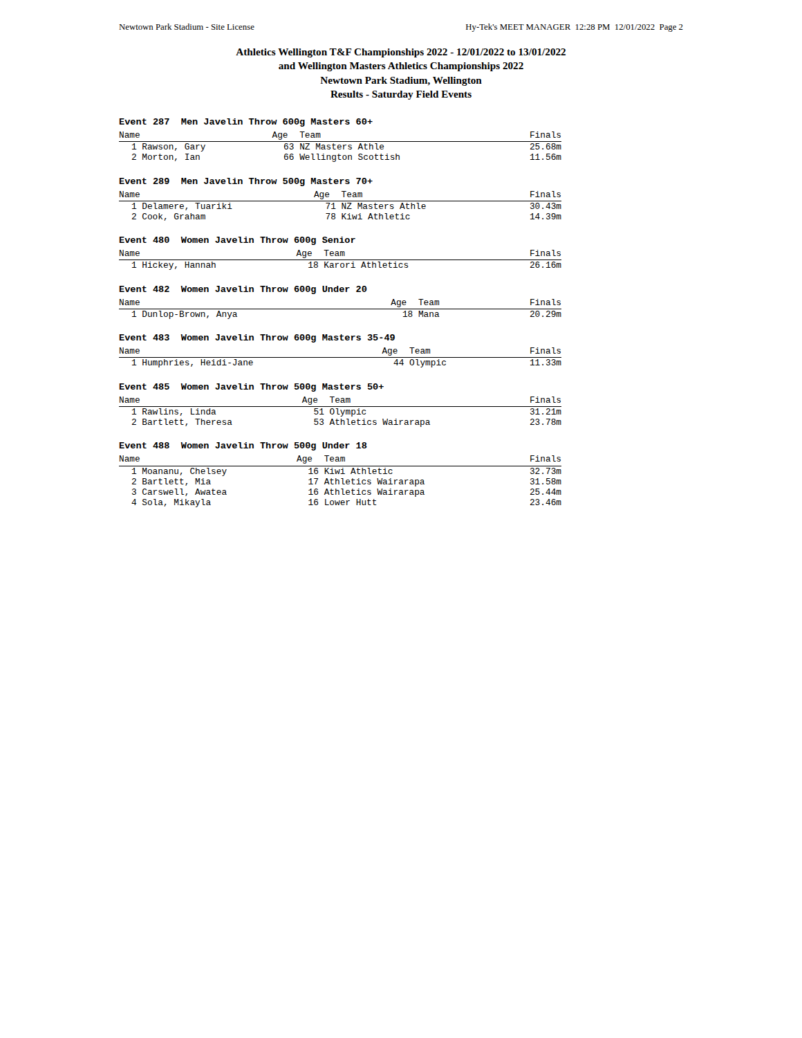Newtown Park Stadium - Site License Hy-Tek's MEET MANAGER 12:28 PM 12/01/2022 Page 2
Athletics Wellington T&F Championships 2022 - 12/01/2022 to 13/01/2022
and Wellington Masters Athletics Championships 2022
Newtown Park Stadium, Wellington
Results - Saturday Field Events
Event 287 Men Javelin Throw 600g Masters 60+
| Name | Age | Team | Finals |
| --- | --- | --- | --- |
| 1 | Rawson, Gary | 63 | NZ Masters Athle | 25.68m |
| 2 | Morton, Ian | 66 | Wellington Scottish | 11.56m |
Event 289 Men Javelin Throw 500g Masters 70+
| Name | Age | Team | Finals |
| --- | --- | --- | --- |
| 1 | Delamere, Tuariki | 71 | NZ Masters Athle | 30.43m |
| 2 | Cook, Graham | 78 | Kiwi Athletic | 14.39m |
Event 480 Women Javelin Throw 600g Senior
| Name | Age | Team | Finals |
| --- | --- | --- | --- |
| 1 | Hickey, Hannah | 18 | Karori Athletics | 26.16m |
Event 482 Women Javelin Throw 600g Under 20
| Name | Age | Team | Finals |
| --- | --- | --- | --- |
| 1 | Dunlop-Brown, Anya | 18 | Mana | 20.29m |
Event 483 Women Javelin Throw 600g Masters 35-49
| Name | Age | Team | Finals |
| --- | --- | --- | --- |
| 1 | Humphries, Heidi-Jane | 44 | Olympic | 11.33m |
Event 485 Women Javelin Throw 500g Masters 50+
| Name | Age | Team | Finals |
| --- | --- | --- | --- |
| 1 | Rawlins, Linda | 51 | Olympic | 31.21m |
| 2 | Bartlett, Theresa | 53 | Athletics Wairarapa | 23.78m |
Event 488 Women Javelin Throw 500g Under 18
| Name | Age | Team | Finals |
| --- | --- | --- | --- |
| 1 | Moananu, Chelsey | 16 | Kiwi Athletic | 32.73m |
| 2 | Bartlett, Mia | 17 | Athletics Wairarapa | 31.58m |
| 3 | Carswell, Awatea | 16 | Athletics Wairarapa | 25.44m |
| 4 | Sola, Mikayla | 16 | Lower Hutt | 23.46m |